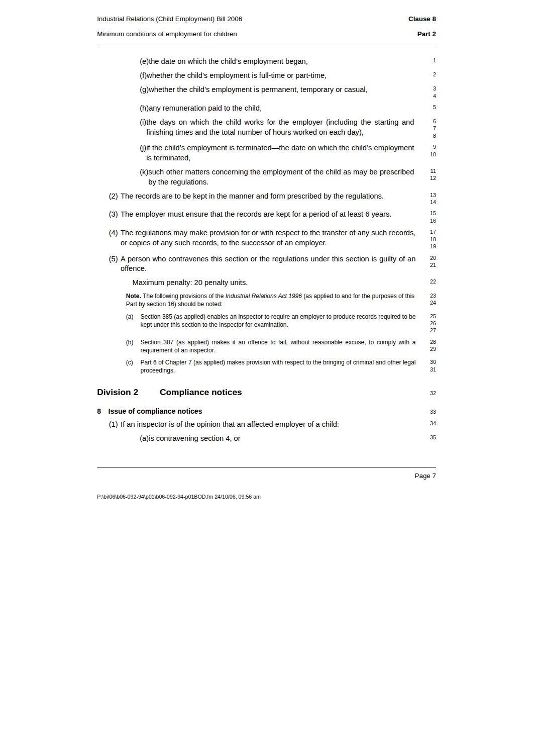Industrial Relations (Child Employment) Bill 2006 Clause 8
Minimum conditions of employment for children Part 2
(e)
the date on which the child’s employment began,
1
(f)
whether the child’s employment is full-time or part-time,
2
(g)
whether the child’s employment is permanent, temporary or casual,
3 4
(h)
any remuneration paid to the child,
5
(i)
the days on which the child works for the employer (including the starting and finishing times and the total number of hours worked on each day),
6 7 8
(j)
if the child’s employment is terminated—the date on which the child’s employment is terminated,
9 10
(k)
such other matters concerning the employment of the child as may be prescribed by the regulations.
11 12
(2)
The records are to be kept in the manner and form prescribed by the regulations.
13 14
(3)
The employer must ensure that the records are kept for a period of at least 6 years.
15 16
(4)
The regulations may make provision for or with respect to the transfer of any such records, or copies of any such records, to the successor of an employer.
17 18 19
(5)
A person who contravenes this section or the regulations under this section is guilty of an offence.
20 21
Maximum penalty: 20 penalty units.
22
Note. The following provisions of the Industrial Relations Act 1996 (as applied to and for the purposes of this Part by section 16) should be noted:
23 24
(a)
Section 385 (as applied) enables an inspector to require an employer to produce records required to be kept under this section to the inspector for examination.
25 26 27
(b)
Section 387 (as applied) makes it an offence to fail, without reasonable excuse, to comply with a requirement of an inspector.
28 29
(c)
Part 6 of Chapter 7 (as applied) makes provision with respect to the bringing of criminal and other legal proceedings.
30 31
Division 2
Compliance notices
32
8
Issue of compliance notices
33
(1)
If an inspector is of the opinion that an affected employer of a child:
34
(a)
is contravening section 4, or
35
Page 7
P:\bi\06\b06-092-94\p01\b06-092-94-p01BOD.fm 24/10/06, 09:56 am